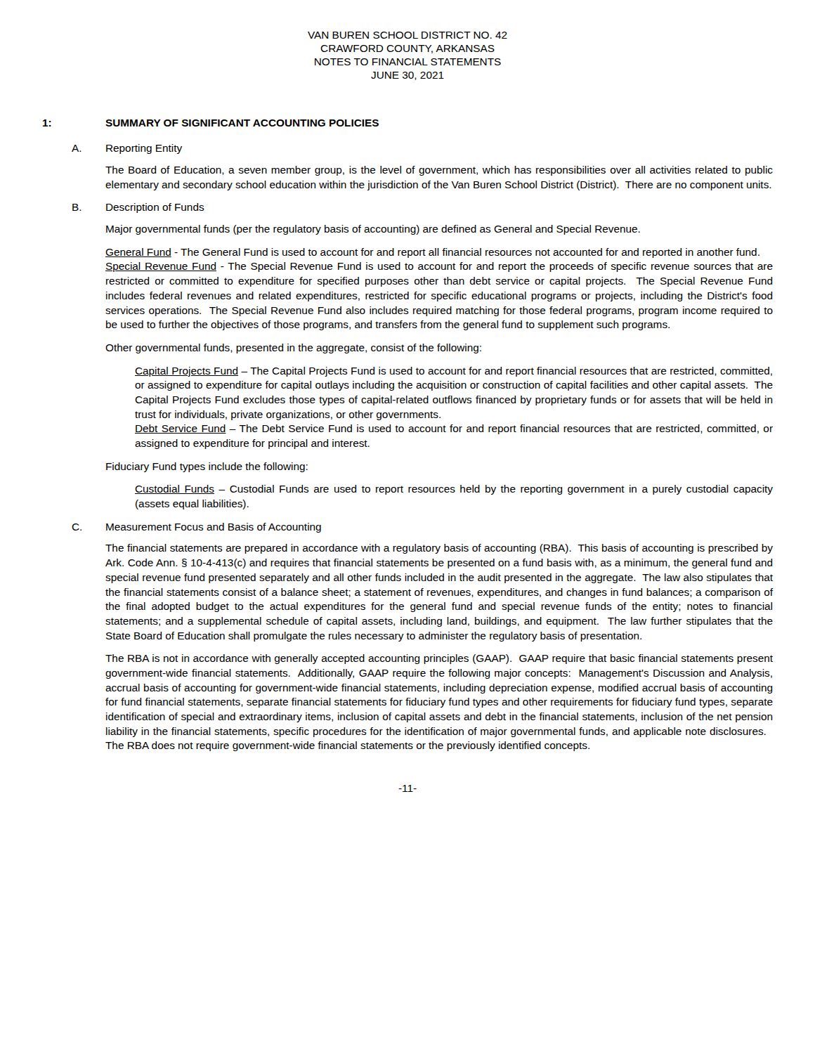VAN BUREN SCHOOL DISTRICT NO. 42
CRAWFORD COUNTY, ARKANSAS
NOTES TO FINANCIAL STATEMENTS
JUNE 30, 2021
1:
SUMMARY OF SIGNIFICANT ACCOUNTING POLICIES
A.
Reporting Entity
The Board of Education, a seven member group, is the level of government, which has responsibilities over all activities related to public elementary and secondary school education within the jurisdiction of the Van Buren School District (District). There are no component units.
B.
Description of Funds
Major governmental funds (per the regulatory basis of accounting) are defined as General and Special Revenue.
General Fund - The General Fund is used to account for and report all financial resources not accounted for and reported in another fund.
Special Revenue Fund - The Special Revenue Fund is used to account for and report the proceeds of specific revenue sources that are restricted or committed to expenditure for specified purposes other than debt service or capital projects. The Special Revenue Fund includes federal revenues and related expenditures, restricted for specific educational programs or projects, including the District's food services operations. The Special Revenue Fund also includes required matching for those federal programs, program income required to be used to further the objectives of those programs, and transfers from the general fund to supplement such programs.
Other governmental funds, presented in the aggregate, consist of the following:
Capital Projects Fund – The Capital Projects Fund is used to account for and report financial resources that are restricted, committed, or assigned to expenditure for capital outlays including the acquisition or construction of capital facilities and other capital assets. The Capital Projects Fund excludes those types of capital-related outflows financed by proprietary funds or for assets that will be held in trust for individuals, private organizations, or other governments.
Debt Service Fund – The Debt Service Fund is used to account for and report financial resources that are restricted, committed, or assigned to expenditure for principal and interest.
Fiduciary Fund types include the following:
Custodial Funds – Custodial Funds are used to report resources held by the reporting government in a purely custodial capacity (assets equal liabilities).
C.
Measurement Focus and Basis of Accounting
The financial statements are prepared in accordance with a regulatory basis of accounting (RBA). This basis of accounting is prescribed by Ark. Code Ann. § 10-4-413(c) and requires that financial statements be presented on a fund basis with, as a minimum, the general fund and special revenue fund presented separately and all other funds included in the audit presented in the aggregate. The law also stipulates that the financial statements consist of a balance sheet; a statement of revenues, expenditures, and changes in fund balances; a comparison of the final adopted budget to the actual expenditures for the general fund and special revenue funds of the entity; notes to financial statements; and a supplemental schedule of capital assets, including land, buildings, and equipment. The law further stipulates that the State Board of Education shall promulgate the rules necessary to administer the regulatory basis of presentation.
The RBA is not in accordance with generally accepted accounting principles (GAAP). GAAP require that basic financial statements present government-wide financial statements. Additionally, GAAP require the following major concepts: Management's Discussion and Analysis, accrual basis of accounting for government-wide financial statements, including depreciation expense, modified accrual basis of accounting for fund financial statements, separate financial statements for fiduciary fund types and other requirements for fiduciary fund types, separate identification of special and extraordinary items, inclusion of capital assets and debt in the financial statements, inclusion of the net pension liability in the financial statements, specific procedures for the identification of major governmental funds, and applicable note disclosures. The RBA does not require government-wide financial statements or the previously identified concepts.
-11-